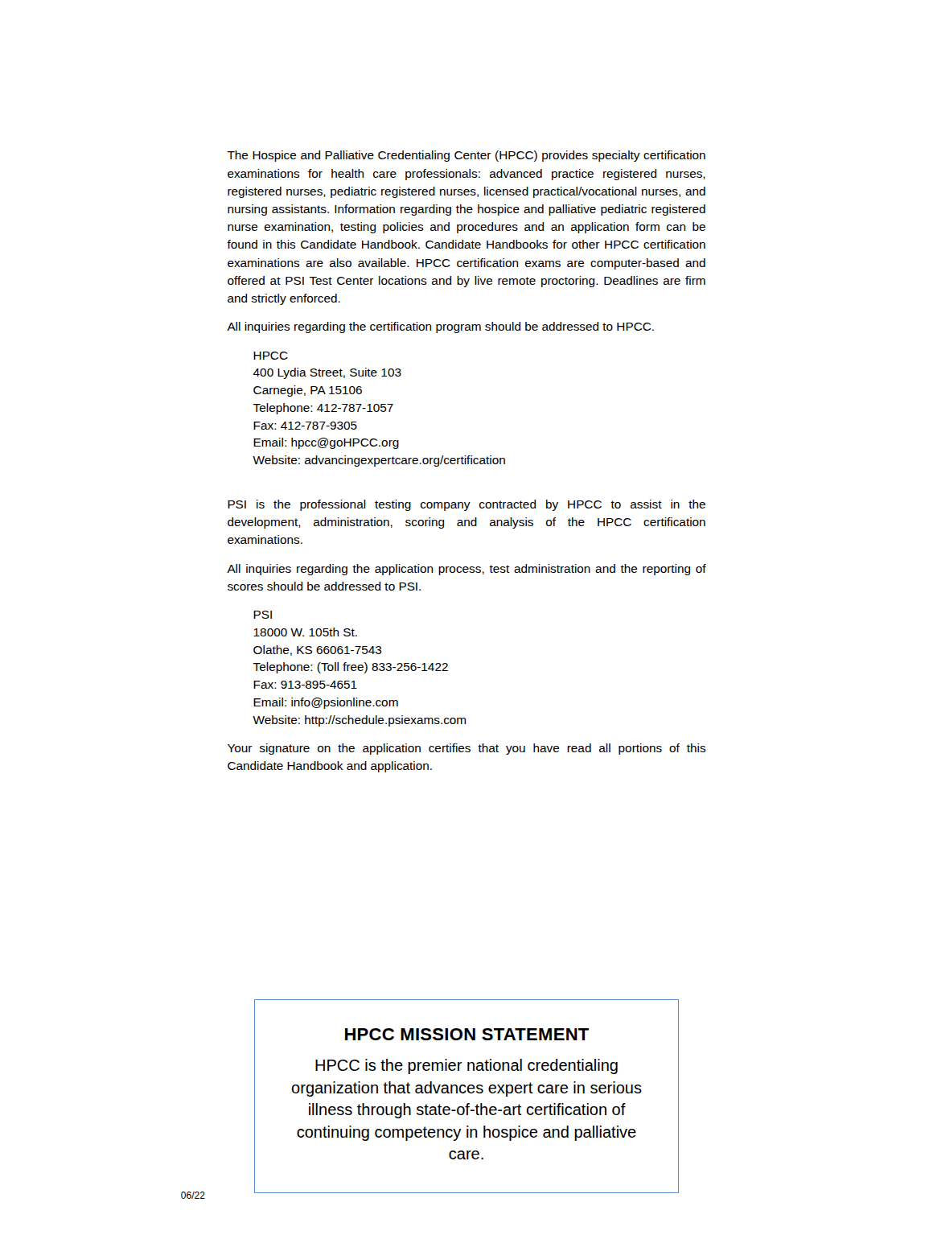The Hospice and Palliative Credentialing Center (HPCC) provides specialty certification examinations for health care professionals: advanced practice registered nurses, registered nurses, pediatric registered nurses, licensed practical/vocational nurses, and nursing assistants. Information regarding the hospice and palliative pediatric registered nurse examination, testing policies and procedures and an application form can be found in this Candidate Handbook. Candidate Handbooks for other HPCC certification examinations are also available. HPCC certification exams are computer-based and offered at PSI Test Center locations and by live remote proctoring. Deadlines are firm and strictly enforced.
All inquiries regarding the certification program should be addressed to HPCC.
HPCC
400 Lydia Street, Suite 103
Carnegie, PA 15106
Telephone: 412-787-1057
Fax: 412-787-9305
Email: hpcc@goHPCC.org
Website: advancingexpertcare.org/certification
PSI is the professional testing company contracted by HPCC to assist in the development, administration, scoring and analysis of the HPCC certification examinations.
All inquiries regarding the application process, test administration and the reporting of scores should be addressed to PSI.
PSI
18000 W. 105th St.
Olathe, KS 66061-7543
Telephone: (Toll free) 833-256-1422
Fax: 913-895-4651
Email: info@psionline.com
Website: http://schedule.psiexams.com
Your signature on the application certifies that you have read all portions of this Candidate Handbook and application.
HPCC MISSION STATEMENT
HPCC is the premier national credentialing organization that advances expert care in serious illness through state-of-the-art certification of continuing competency in hospice and palliative care.
06/22